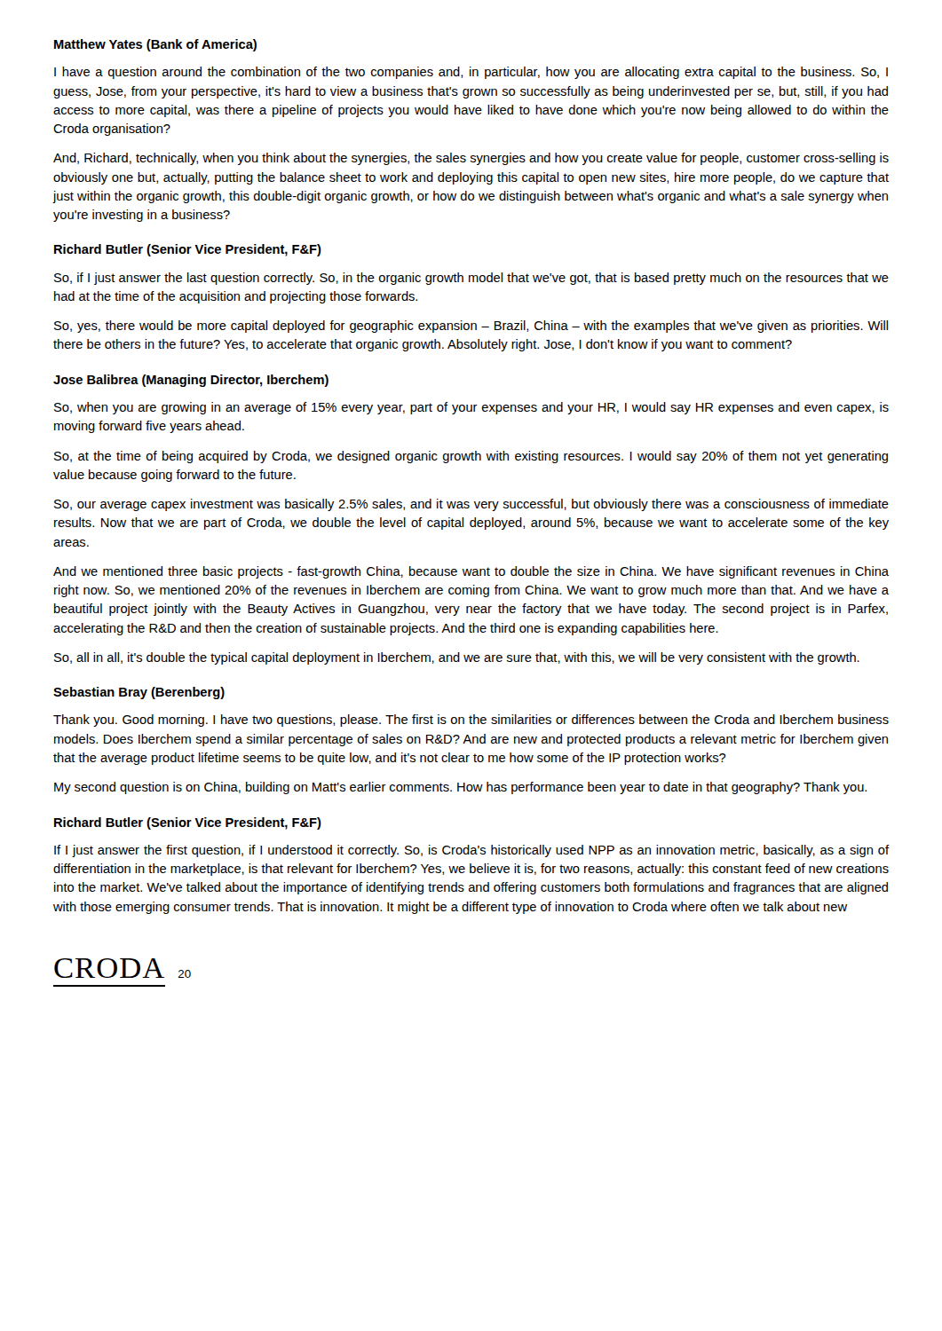Matthew Yates (Bank of America)
I have a question around the combination of the two companies and, in particular, how you are allocating extra capital to the business. So, I guess, Jose, from your perspective, it's hard to view a business that's grown so successfully as being underinvested per se, but, still, if you had access to more capital, was there a pipeline of projects you would have liked to have done which you're now being allowed to do within the Croda organisation?
And, Richard, technically, when you think about the synergies, the sales synergies and how you create value for people, customer cross-selling is obviously one but, actually, putting the balance sheet to work and deploying this capital to open new sites, hire more people, do we capture that just within the organic growth, this double-digit organic growth, or how do we distinguish between what's organic and what's a sale synergy when you're investing in a business?
Richard Butler (Senior Vice President, F&F)
So, if I just answer the last question correctly. So, in the organic growth model that we've got, that is based pretty much on the resources that we had at the time of the acquisition and projecting those forwards.
So, yes, there would be more capital deployed for geographic expansion – Brazil, China – with the examples that we've given as priorities. Will there be others in the future? Yes, to accelerate that organic growth. Absolutely right. Jose, I don't know if you want to comment?
Jose Balibrea (Managing Director, Iberchem)
So, when you are growing in an average of 15% every year, part of your expenses and your HR, I would say HR expenses and even capex, is moving forward five years ahead.
So, at the time of being acquired by Croda, we designed organic growth with existing resources. I would say 20% of them not yet generating value because going forward to the future.
So, our average capex investment was basically 2.5% sales, and it was very successful, but obviously there was a consciousness of immediate results. Now that we are part of Croda, we double the level of capital deployed, around 5%, because we want to accelerate some of the key areas.
And we mentioned three basic projects - fast-growth China, because want to double the size in China. We have significant revenues in China right now. So, we mentioned 20% of the revenues in Iberchem are coming from China. We want to grow much more than that. And we have a beautiful project jointly with the Beauty Actives in Guangzhou, very near the factory that we have today. The second project is in Parfex, accelerating the R&D and then the creation of sustainable projects. And the third one is expanding capabilities here.
So, all in all, it's double the typical capital deployment in Iberchem, and we are sure that, with this, we will be very consistent with the growth.
Sebastian Bray (Berenberg)
Thank you. Good morning. I have two questions, please. The first is on the similarities or differences between the Croda and Iberchem business models. Does Iberchem spend a similar percentage of sales on R&D? And are new and protected products a relevant metric for Iberchem given that the average product lifetime seems to be quite low, and it's not clear to me how some of the IP protection works?
My second question is on China, building on Matt's earlier comments. How has performance been year to date in that geography? Thank you.
Richard Butler (Senior Vice President, F&F)
If I just answer the first question, if I understood it correctly. So, is Croda's historically used NPP as an innovation metric, basically, as a sign of differentiation in the marketplace, is that relevant for Iberchem? Yes, we believe it is, for two reasons, actually: this constant feed of new creations into the market. We've talked about the importance of identifying trends and offering customers both formulations and fragrances that are aligned with those emerging consumer trends. That is innovation. It might be a different type of innovation to Croda where often we talk about new
CRODA 20